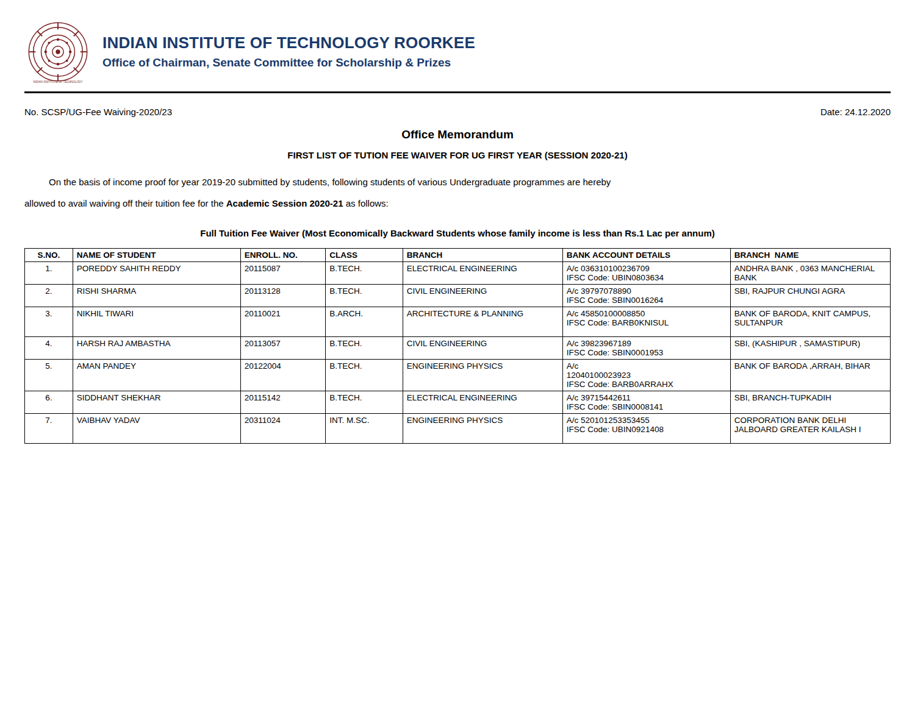INDIAN INSTITUTE OF TECHNOLOGY
INDIAN INSTITUTE OF TECHNOLOGY ROORKEE
Office of Chairman, Senate Committee for Scholarship & Prizes
No. SCSP/UG-Fee Waiving-2020/23 Date: 24.12.2020
Office Memorandum
FIRST LIST OF TUTION FEE WAIVER FOR UG FIRST YEAR (SESSION 2020-21)
On the basis of income proof for year 2019-20 submitted by students, following students of various Undergraduate programmes are hereby
allowed to avail waiving off their tuition fee for the Academic Session 2020-21 as follows:
Full Tuition Fee Waiver (Most Economically Backward Students whose family income is less than Rs.1 Lac per annum)
| S.NO. | NAME OF STUDENT | ENROLL. NO. | CLASS | BRANCH | BANK ACCOUNT DETAILS | BRANCH NAME |
| --- | --- | --- | --- | --- | --- | --- |
| 1. | POREDDY SAHITH REDDY | 20115087 | B.TECH. | ELECTRICAL ENGINEERING | A/c 036310100236709 IFSC Code: UBIN0803634 | ANDHRA BANK , 0363 MANCHERIAL BANK |
| 2. | RISHI SHARMA | 20113128 | B.TECH. | CIVIL ENGINEERING | A/c 39797078890 IFSC Code: SBIN0016264 | SBI, RAJPUR CHUNGI AGRA |
| 3. | NIKHIL TIWARI | 20110021 | B.ARCH. | ARCHITECTURE & PLANNING | A/c 45850100008850 IFSC Code: BARB0KNISUL | BANK OF BARODA, KNIT CAMPUS, SULTANPUR |
| 4. | HARSH RAJ AMBASTHA | 20113057 | B.TECH. | CIVIL ENGINEERING | A/c 39823967189 IFSC Code: SBIN0001953 | SBI, (KASHIPUR , SAMASTIPUR) |
| 5. | AMAN PANDEY | 20122004 | B.TECH. | ENGINEERING PHYSICS | A/c 12040100023923 IFSC Code: BARB0ARRAHX | BANK OF BARODA ,ARRAH, BIHAR |
| 6. | SIDDHANT SHEKHAR | 20115142 | B.TECH. | ELECTRICAL ENGINEERING | A/c 39715442611 IFSC Code: SBIN0008141 | SBI, BRANCH-TUPKADIH |
| 7. | VAIBHAV YADAV | 20311024 | INT. M.SC. | ENGINEERING PHYSICS | A/c 520101253353455 IFSC Code: UBIN0921408 | CORPORATION BANK DELHI JALBOARD GREATER KAILASH I |